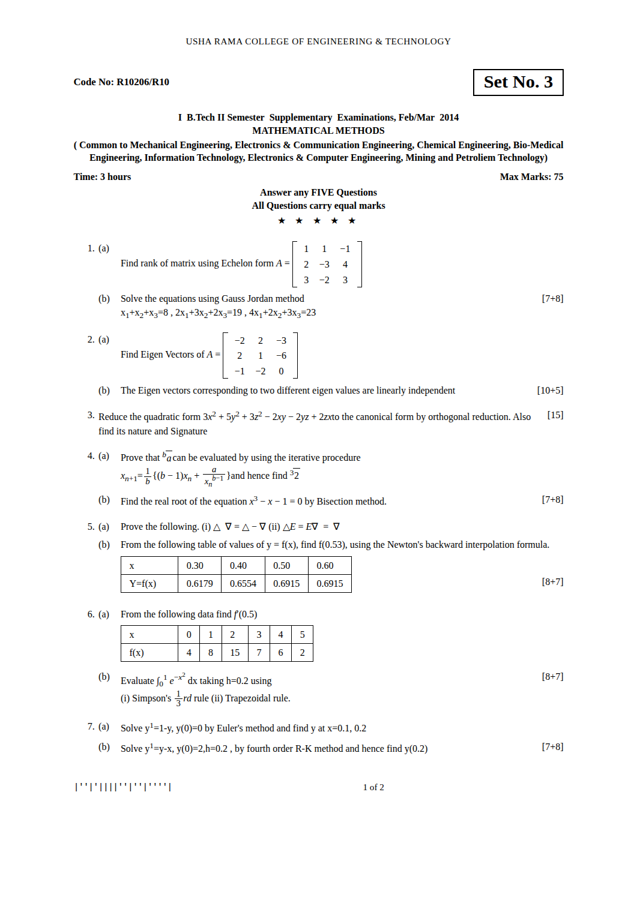USHA RAMA COLLEGE OF ENGINEERING & TECHNOLOGY
Code No: R10206/R10
Set No. 3
I B.Tech II Semester Supplementary Examinations, Feb/Mar 2014
MATHEMATICAL METHODS
( Common to Mechanical Engineering, Electronics & Communication Engineering, Chemical Engineering, Bio-Medical Engineering, Information Technology, Electronics & Computer Engineering, Mining and Petroliem Technology)
Time: 3 hours Max Marks: 75
Answer any FIVE Questions
All Questions carry equal marks
★ ★ ★ ★ ★
Find rank of matrix using Echelon form A =
| 1 | 1 | −1 |
| 2 | −3 | 4 |
| 3 | −2 | 3 |
[7+8] Solve the equations using Gauss Jordan method
x1+x2+x3=8 , 2x1+3x2+2x3=19 , 4x1+2x2+3x3=23
Find Eigen Vectors of A =
| −2 | 2 | −3 |
| 2 | 1 | −6 |
| −1 | −2 | 0 |
[10+5] The Eigen vectors corresponding to two different eigen values are linearly independent
[15] Reduce the quadratic form 3x2 + 5y2 + 3z2 − 2xy − 2yz + 2zxto the canonical form by orthogonal reduction. Also find its nature and Signature
Prove that bacan be evaluated by using the iterative procedure
xn+1=1 b{(b − 1)xn + axnb−1}and hence find 32
[7+8] Find the real root of the equation x3 − x − 1 = 0 by Bisection method.
Prove the following. (i) △ ∇ = △ − ∇ (ii) △E = E∇ = ∇
From the following table of values of y = f(x), find f(0.53), using the Newton's backward interpolation formula.
| x | 0.30 | 0.40 | 0.50 | 0.60 |
| Y=f(x) | 0.6179 | 0.6554 | 0.6915 | 0.6915 |
[8+7]
From the following data find f′(0.5)
| x | 0 | 1 | 2 | 3 | 4 | 5 |
| f(x) | 4 | 8 | 15 | 7 | 6 | 2 |
[8+7] Evaluate ∫01 e−x2 dx taking h=0.2 using
(i) Simpson's 13 rd rule (ii) Trapezoidal rule.
Solve y1=1-y, y(0)=0 by Euler's method and find y at x=0.1, 0.2
[7+8] Solve y1=y-x, y(0)=2,h=0.2 , by fourth order R-K method and hence find y(0.2)
|''|'||||''|''|''''|
1 of 2